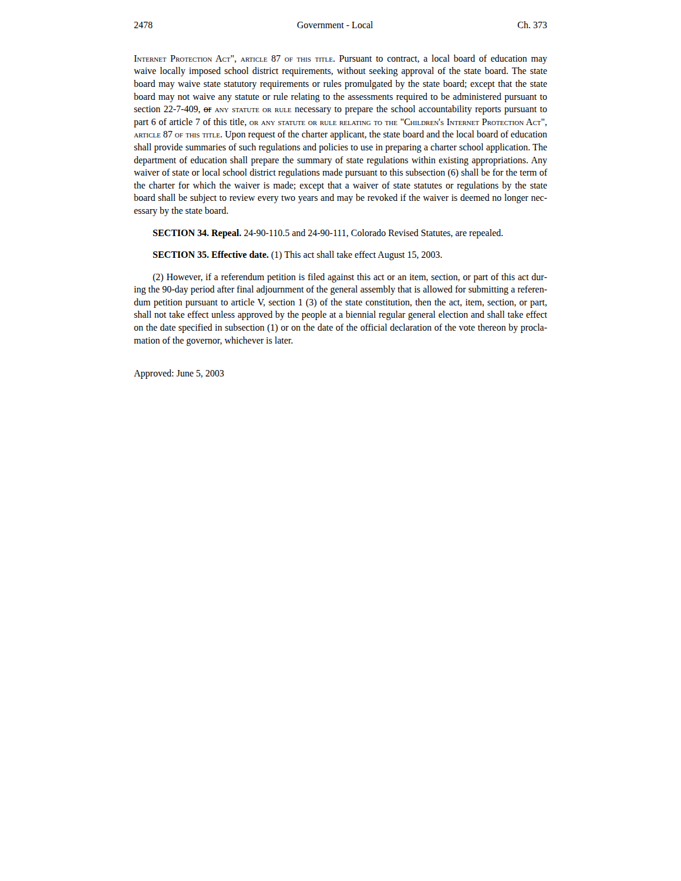2478 Government - Local Ch. 373
Internet Protection Act", article 87 of this title. Pursuant to contract, a local board of education may waive locally imposed school district requirements, without seeking approval of the state board. The state board may waive state statutory requirements or rules promulgated by the state board; except that the state board may not waive any statute or rule relating to the assessments required to be administered pursuant to section 22-7-409, or any statute or rule necessary to prepare the school accountability reports pursuant to part 6 of article 7 of this title, or any statute or rule relating to the "Children's Internet Protection Act", article 87 of this title. Upon request of the charter applicant, the state board and the local board of education shall provide summaries of such regulations and policies to use in preparing a charter school application. The department of education shall prepare the summary of state regulations within existing appropriations. Any waiver of state or local school district regulations made pursuant to this subsection (6) shall be for the term of the charter for which the waiver is made; except that a waiver of state statutes or regulations by the state board shall be subject to review every two years and may be revoked if the waiver is deemed no longer necessary by the state board.
SECTION 34. Repeal. 24-90-110.5 and 24-90-111, Colorado Revised Statutes, are repealed.
SECTION 35. Effective date. (1) This act shall take effect August 15, 2003.
(2) However, if a referendum petition is filed against this act or an item, section, or part of this act during the 90-day period after final adjournment of the general assembly that is allowed for submitting a referendum petition pursuant to article V, section 1 (3) of the state constitution, then the act, item, section, or part, shall not take effect unless approved by the people at a biennial regular general election and shall take effect on the date specified in subsection (1) or on the date of the official declaration of the vote thereon by proclamation of the governor, whichever is later.
Approved: June 5, 2003